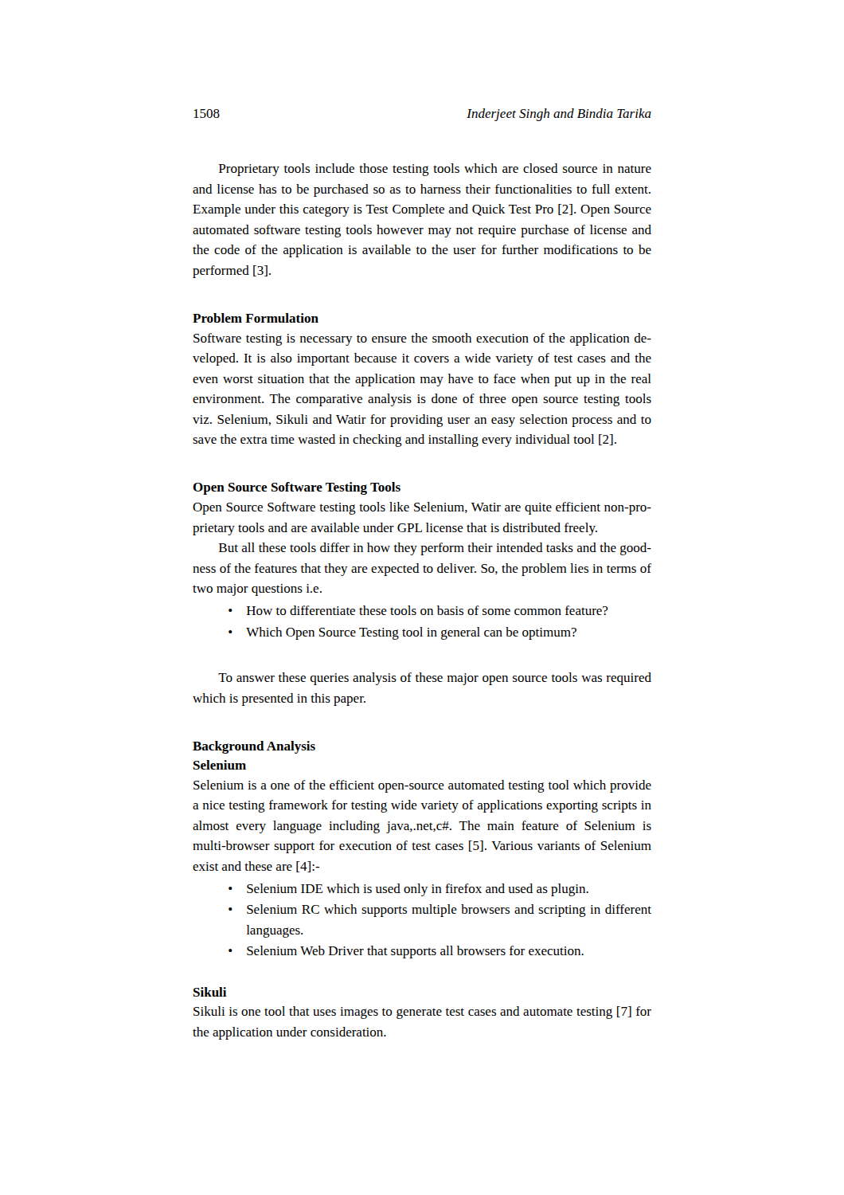1508 Inderjeet Singh and Bindia Tarika
Proprietary tools include those testing tools which are closed source in nature and license has to be purchased so as to harness their functionalities to full extent. Example under this category is Test Complete and Quick Test Pro [2]. Open Source automated software testing tools however may not require purchase of license and the code of the application is available to the user for further modifications to be performed [3].
Problem Formulation
Software testing is necessary to ensure the smooth execution of the application developed. It is also important because it covers a wide variety of test cases and the even worst situation that the application may have to face when put up in the real environment. The comparative analysis is done of three open source testing tools viz. Selenium, Sikuli and Watir for providing user an easy selection process and to save the extra time wasted in checking and installing every individual tool [2].
Open Source Software Testing Tools
Open Source Software testing tools like Selenium, Watir are quite efficient non-proprietary tools and are available under GPL license that is distributed freely.
But all these tools differ in how they perform their intended tasks and the goodness of the features that they are expected to deliver. So, the problem lies in terms of two major questions i.e.
How to differentiate these tools on basis of some common feature?
Which Open Source Testing tool in general can be optimum?
To answer these queries analysis of these major open source tools was required which is presented in this paper.
Background Analysis
Selenium
Selenium is a one of the efficient open-source automated testing tool which provide a nice testing framework for testing wide variety of applications exporting scripts in almost every language including java,.net,c#. The main feature of Selenium is multi-browser support for execution of test cases [5]. Various variants of Selenium exist and these are [4]:-
Selenium IDE which is used only in firefox and used as plugin.
Selenium RC which supports multiple browsers and scripting in different languages.
Selenium Web Driver that supports all browsers for execution.
Sikuli
Sikuli is one tool that uses images to generate test cases and automate testing [7] for the application under consideration.